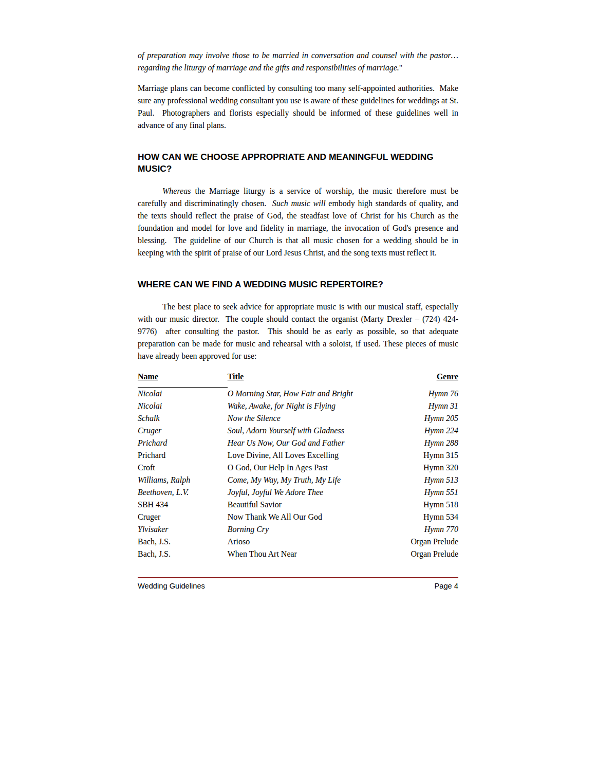of preparation may involve those to be married in conversation and counsel with the pastor…regarding the liturgy of marriage and the gifts and responsibilities of marriage."
Marriage plans can become conflicted by consulting too many self-appointed authorities. Make sure any professional wedding consultant you use is aware of these guidelines for weddings at St. Paul. Photographers and florists especially should be informed of these guidelines well in advance of any final plans.
HOW CAN WE CHOOSE APPROPRIATE AND MEANINGFUL WEDDING MUSIC?
Whereas the Marriage liturgy is a service of worship, the music therefore must be carefully and discriminatingly chosen. Such music will embody high standards of quality, and the texts should reflect the praise of God, the steadfast love of Christ for his Church as the foundation and model for love and fidelity in marriage, the invocation of God's presence and blessing. The guideline of our Church is that all music chosen for a wedding should be in keeping with the spirit of praise of our Lord Jesus Christ, and the song texts must reflect it.
WHERE CAN WE FIND A WEDDING MUSIC REPERTOIRE?
The best place to seek advice for appropriate music is with our musical staff, especially with our music director. The couple should contact the organist (Marty Drexler – (724) 424-9776) after consulting the pastor. This should be as early as possible, so that adequate preparation can be made for music and rehearsal with a soloist, if used. These pieces of music have already been approved for use:
| Name | Title | Genre |
| --- | --- | --- |
| Nicolai | O Morning Star, How Fair and Bright | Hymn 76 |
| Nicolai | Wake, Awake, for Night is Flying | Hymn 31 |
| Schalk | Now the Silence | Hymn 205 |
| Cruger | Soul, Adorn Yourself with Gladness | Hymn 224 |
| Prichard | Hear Us Now, Our God and Father | Hymn 288 |
| Prichard | Love Divine, All Loves Excelling | Hymn 315 |
| Croft | O God, Our Help In Ages Past | Hymn 320 |
| Williams, Ralph | Come, My Way, My Truth, My Life | Hymn 513 |
| Beethoven, L.V. | Joyful, Joyful We Adore Thee | Hymn 551 |
| SBH 434 | Beautiful Savior | Hymn 518 |
| Cruger | Now Thank We All Our God | Hymn 534 |
| Ylvisaker | Borning Cry | Hymn 770 |
| Bach, J.S. | Arioso | Organ Prelude |
| Bach, J.S. | When Thou Art Near | Organ Prelude |
Wedding Guidelines Page 4